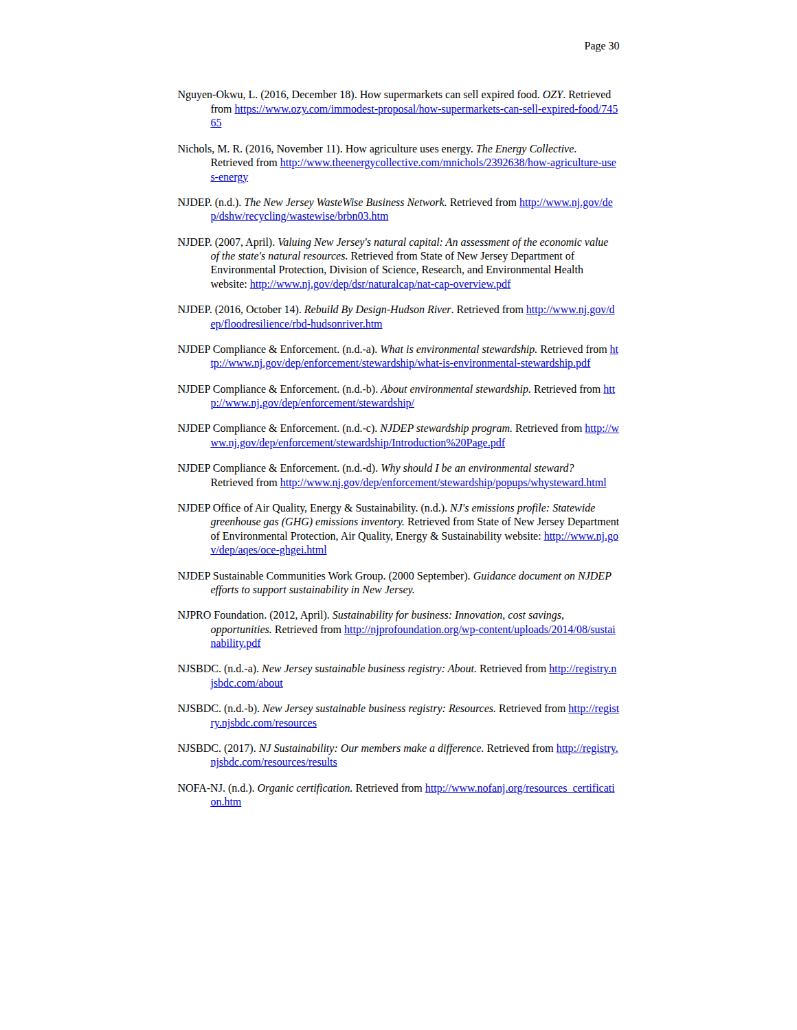Page 30
Nguyen-Okwu, L. (2016, December 18). How supermarkets can sell expired food. OZY. Retrieved from https://www.ozy.com/immodest-proposal/how-supermarkets-can-sell-expired-food/74565
Nichols, M. R. (2016, November 11). How agriculture uses energy. The Energy Collective. Retrieved from http://www.theenergycollective.com/mnichols/2392638/how-agriculture-uses-energy
NJDEP. (n.d.). The New Jersey WasteWise Business Network. Retrieved from http://www.nj.gov/dep/dshw/recycling/wastewise/brbn03.htm
NJDEP. (2007, April). Valuing New Jersey's natural capital: An assessment of the economic value of the state's natural resources. Retrieved from State of New Jersey Department of Environmental Protection, Division of Science, Research, and Environmental Health website: http://www.nj.gov/dep/dsr/naturalcap/nat-cap-overview.pdf
NJDEP. (2016, October 14). Rebuild By Design-Hudson River. Retrieved from http://www.nj.gov/dep/floodresilience/rbd-hudsonriver.htm
NJDEP Compliance & Enforcement. (n.d.-a). What is environmental stewardship. Retrieved from http://www.nj.gov/dep/enforcement/stewardship/what-is-environmental-stewardship.pdf
NJDEP Compliance & Enforcement. (n.d.-b). About environmental stewardship. Retrieved from http://www.nj.gov/dep/enforcement/stewardship/
NJDEP Compliance & Enforcement. (n.d.-c). NJDEP stewardship program. Retrieved from http://www.nj.gov/dep/enforcement/stewardship/Introduction%20Page.pdf
NJDEP Compliance & Enforcement. (n.d.-d). Why should I be an environmental steward? Retrieved from http://www.nj.gov/dep/enforcement/stewardship/popups/whysteward.html
NJDEP Office of Air Quality, Energy & Sustainability. (n.d.). NJ's emissions profile: Statewide greenhouse gas (GHG) emissions inventory. Retrieved from State of New Jersey Department of Environmental Protection, Air Quality, Energy & Sustainability website: http://www.nj.gov/dep/aqes/oce-ghgei.html
NJDEP Sustainable Communities Work Group. (2000 September). Guidance document on NJDEP efforts to support sustainability in New Jersey.
NJPRO Foundation. (2012, April). Sustainability for business: Innovation, cost savings, opportunities. Retrieved from http://njprofoundation.org/wp-content/uploads/2014/08/sustainability.pdf
NJSBDC. (n.d.-a). New Jersey sustainable business registry: About. Retrieved from http://registry.njsbdc.com/about
NJSBDC. (n.d.-b). New Jersey sustainable business registry: Resources. Retrieved from http://registry.njsbdc.com/resources
NJSBDC. (2017). NJ Sustainability: Our members make a difference. Retrieved from http://registry.njsbdc.com/resources/results
NOFA-NJ. (n.d.). Organic certification. Retrieved from http://www.nofanj.org/resources_certification.htm